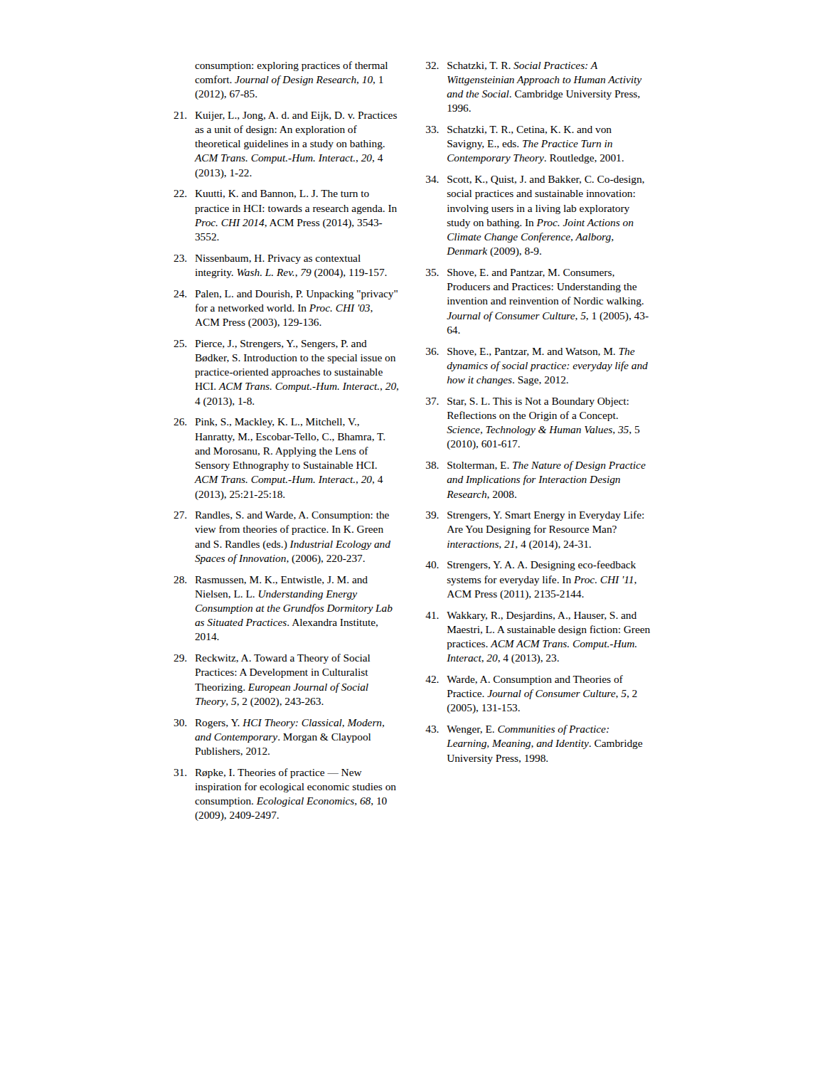consumption: exploring practices of thermal comfort. Journal of Design Research, 10, 1 (2012), 67-85.
Kuijer, L., Jong, A. d. and Eijk, D. v. Practices as a unit of design: An exploration of theoretical guidelines in a study on bathing. ACM Trans. Comput.-Hum. Interact., 20, 4 (2013), 1-22.
Kuutti, K. and Bannon, L. J. The turn to practice in HCI: towards a research agenda. In Proc. CHI 2014, ACM Press (2014), 3543-3552.
Nissenbaum, H. Privacy as contextual integrity. Wash. L. Rev., 79 (2004), 119-157.
Palen, L. and Dourish, P. Unpacking "privacy" for a networked world. In Proc. CHI '03, ACM Press (2003), 129-136.
Pierce, J., Strengers, Y., Sengers, P. and Bødker, S. Introduction to the special issue on practice-oriented approaches to sustainable HCI. ACM Trans. Comput.-Hum. Interact., 20, 4 (2013), 1-8.
Pink, S., Mackley, K. L., Mitchell, V., Hanratty, M., Escobar-Tello, C., Bhamra, T. and Morosanu, R. Applying the Lens of Sensory Ethnography to Sustainable HCI. ACM Trans. Comput.-Hum. Interact., 20, 4 (2013), 25:21-25:18.
Randles, S. and Warde, A. Consumption: the view from theories of practice. In K. Green and S. Randles (eds.) Industrial Ecology and Spaces of Innovation, (2006), 220-237.
Rasmussen, M. K., Entwistle, J. M. and Nielsen, L. L. Understanding Energy Consumption at the Grundfos Dormitory Lab as Situated Practices. Alexandra Institute, 2014.
Reckwitz, A. Toward a Theory of Social Practices: A Development in Culturalist Theorizing. European Journal of Social Theory, 5, 2 (2002), 243-263.
Rogers, Y. HCI Theory: Classical, Modern, and Contemporary. Morgan & Claypool Publishers, 2012.
Røpke, I. Theories of practice — New inspiration for ecological economic studies on consumption. Ecological Economics, 68, 10 (2009), 2409-2497.
Schatzki, T. R. Social Practices: A Wittgensteinian Approach to Human Activity and the Social. Cambridge University Press, 1996.
Schatzki, T. R., Cetina, K. K. and von Savigny, E., eds. The Practice Turn in Contemporary Theory. Routledge, 2001.
Scott, K., Quist, J. and Bakker, C. Co-design, social practices and sustainable innovation: involving users in a living lab exploratory study on bathing. In Proc. Joint Actions on Climate Change Conference, Aalborg, Denmark (2009), 8-9.
Shove, E. and Pantzar, M. Consumers, Producers and Practices: Understanding the invention and reinvention of Nordic walking. Journal of Consumer Culture, 5, 1 (2005), 43-64.
Shove, E., Pantzar, M. and Watson, M. The dynamics of social practice: everyday life and how it changes. Sage, 2012.
Star, S. L. This is Not a Boundary Object: Reflections on the Origin of a Concept. Science, Technology & Human Values, 35, 5 (2010), 601-617.
Stolterman, E. The Nature of Design Practice and Implications for Interaction Design Research, 2008.
Strengers, Y. Smart Energy in Everyday Life: Are You Designing for Resource Man? interactions, 21, 4 (2014), 24-31.
Strengers, Y. A. A. Designing eco-feedback systems for everyday life. In Proc. CHI '11, ACM Press (2011), 2135-2144.
Wakkary, R., Desjardins, A., Hauser, S. and Maestri, L. A sustainable design fiction: Green practices. ACM ACM Trans. Comput.-Hum. Interact, 20, 4 (2013), 23.
Warde, A. Consumption and Theories of Practice. Journal of Consumer Culture, 5, 2 (2005), 131-153.
Wenger, E. Communities of Practice: Learning, Meaning, and Identity. Cambridge University Press, 1998.